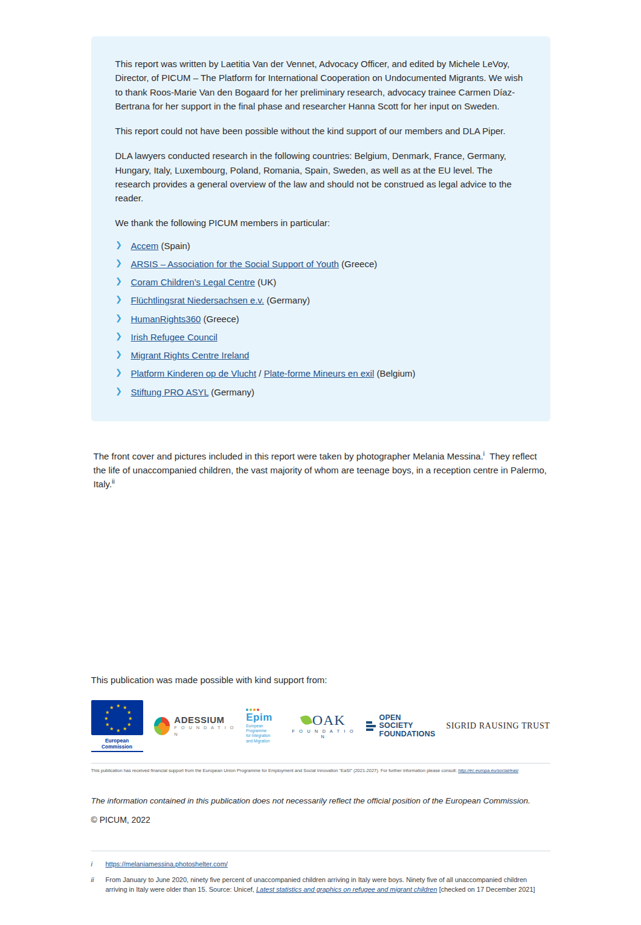This report was written by Laetitia Van der Vennet, Advocacy Officer, and edited by Michele LeVoy, Director, of PICUM – The Platform for International Cooperation on Undocumented Migrants. We wish to thank Roos-Marie Van den Bogaard for her preliminary research, advocacy trainee Carmen Díaz-Bertrana for her support in the final phase and researcher Hanna Scott for her input on Sweden.
This report could not have been possible without the kind support of our members and DLA Piper.
DLA lawyers conducted research in the following countries: Belgium, Denmark, France, Germany, Hungary, Italy, Luxembourg, Poland, Romania, Spain, Sweden, as well as at the EU level. The research provides a general overview of the law and should not be construed as legal advice to the reader.
We thank the following PICUM members in particular:
Accem (Spain)
ARSIS – Association for the Social Support of Youth (Greece)
Coram Children’s Legal Centre (UK)
Flüchtlingsrat Niedersachsen e.v. (Germany)
HumanRights360 (Greece)
Irish Refugee Council
Migrant Rights Centre Ireland
Platform Kinderen op de Vlucht / Plate-forme Mineurs en exil (Belgium)
Stiftung PRO ASYL (Germany)
The front cover and pictures included in this report were taken by photographer Melania Messina.i They reflect the life of unaccompanied children, the vast majority of whom are teenage boys, in a reception centre in Palermo, Italy.ii
This publication was made possible with kind support from:
★ ★ ★ ★ ★ ★ ★ ★ ★ ★ ★ ★
European
Commission
ADESSIUM
F O U N D A T I O N
Epim
European Programme
for Integration
and Migration
OAK
F O U N D A T I O N
OPEN SOCIETY
FOUNDATIONS
SIGRID RAUSING TRUST
This publication has received financial support from the European Union Programme for Employment and Social Innovation “EaSI” (2021-2027). For further information please consult: http://ec.europa.eu/social/easi
The information contained in this publication does not necessarily reflect the official position of the European Commission.
© PICUM, 2022
i https://melaniamessina.photoshelter.com/
ii From January to June 2020, ninety five percent of unaccompanied children arriving in Italy were boys. Ninety five of all unaccompanied children arriving in Italy were older than 15. Source: Unicef, Latest statistics and graphics on refugee and migrant children [checked on 17 December 2021]